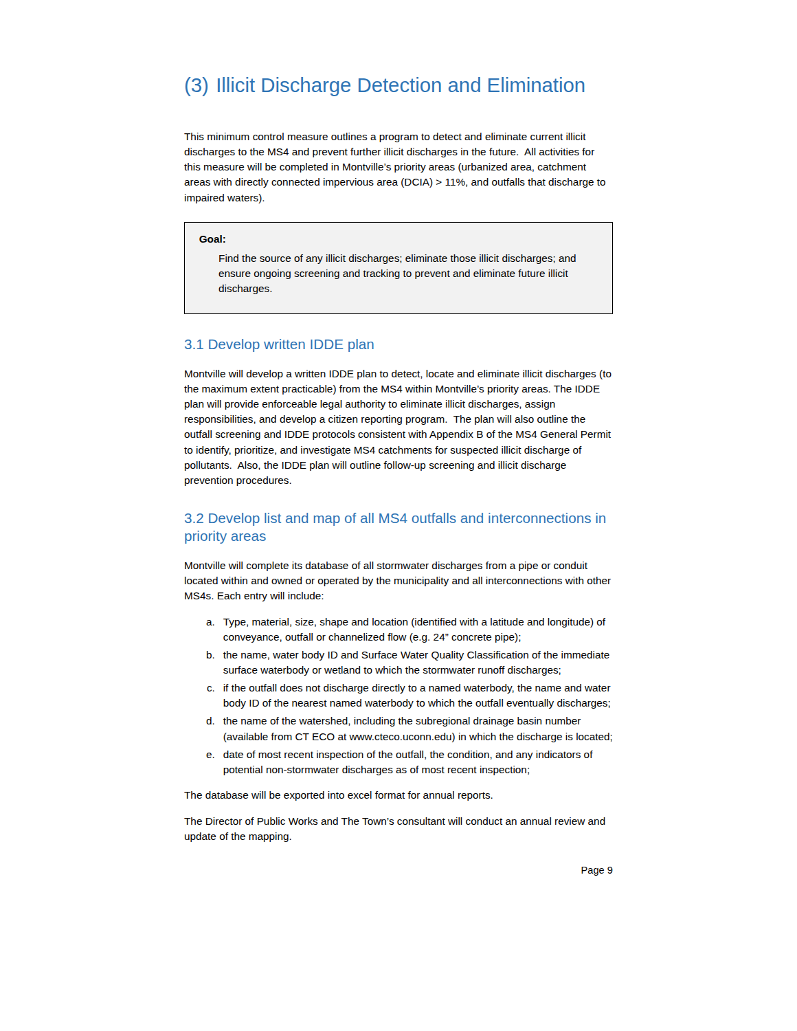(3) Illicit Discharge Detection and Elimination
This minimum control measure outlines a program to detect and eliminate current illicit discharges to the MS4 and prevent further illicit discharges in the future. All activities for this measure will be completed in Montville’s priority areas (urbanized area, catchment areas with directly connected impervious area (DCIA) > 11%, and outfalls that discharge to impaired waters).
Goal:
Find the source of any illicit discharges; eliminate those illicit discharges; and ensure ongoing screening and tracking to prevent and eliminate future illicit discharges.
3.1 Develop written IDDE plan
Montville will develop a written IDDE plan to detect, locate and eliminate illicit discharges (to the maximum extent practicable) from the MS4 within Montville’s priority areas. The IDDE plan will provide enforceable legal authority to eliminate illicit discharges, assign responsibilities, and develop a citizen reporting program. The plan will also outline the outfall screening and IDDE protocols consistent with Appendix B of the MS4 General Permit to identify, prioritize, and investigate MS4 catchments for suspected illicit discharge of pollutants. Also, the IDDE plan will outline follow-up screening and illicit discharge prevention procedures.
3.2 Develop list and map of all MS4 outfalls and interconnections in priority areas
Montville will complete its database of all stormwater discharges from a pipe or conduit located within and owned or operated by the municipality and all interconnections with other MS4s. Each entry will include:
Type, material, size, shape and location (identified with a latitude and longitude) of conveyance, outfall or channelized flow (e.g. 24” concrete pipe);
the name, water body ID and Surface Water Quality Classification of the immediate surface waterbody or wetland to which the stormwater runoff discharges;
if the outfall does not discharge directly to a named waterbody, the name and water body ID of the nearest named waterbody to which the outfall eventually discharges;
the name of the watershed, including the subregional drainage basin number (available from CT ECO at www.cteco.uconn.edu) in which the discharge is located;
date of most recent inspection of the outfall, the condition, and any indicators of potential non-stormwater discharges as of most recent inspection;
The database will be exported into excel format for annual reports.
The Director of Public Works and The Town’s consultant will conduct an annual review and update of the mapping.
Page 9